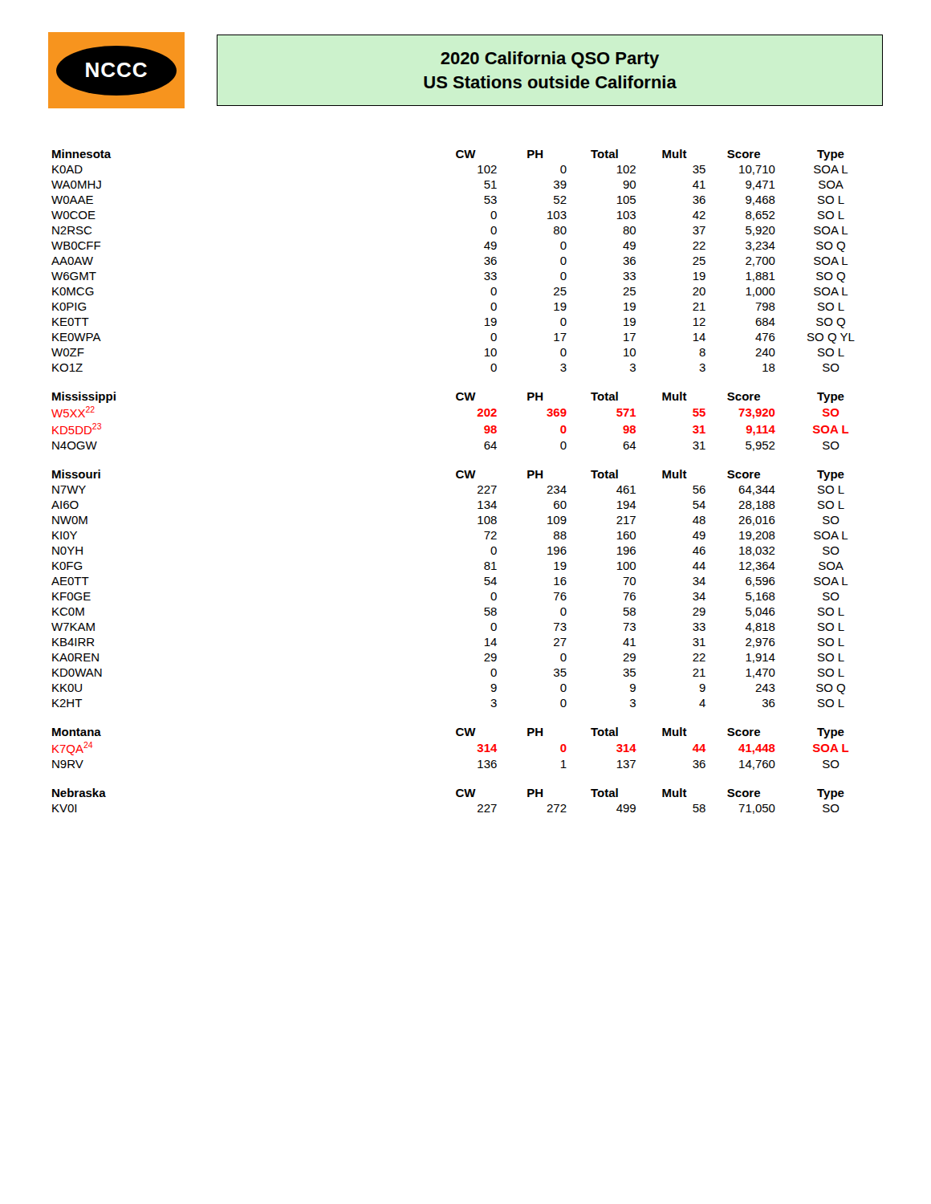NCCC
2020 California QSO Party
US Stations outside California
| Minnesota | CW | PH | Total | Mult | Score | Type |
| K0AD | 102 | 0 | 102 | 35 | 10,710 | SOA L |
| WA0MHJ | 51 | 39 | 90 | 41 | 9,471 | SOA |
| W0AAE | 53 | 52 | 105 | 36 | 9,468 | SO L |
| W0COE | 0 | 103 | 103 | 42 | 8,652 | SO L |
| N2RSC | 0 | 80 | 80 | 37 | 5,920 | SOA L |
| WB0CFF | 49 | 0 | 49 | 22 | 3,234 | SO Q |
| AA0AW | 36 | 0 | 36 | 25 | 2,700 | SOA L |
| W6GMT | 33 | 0 | 33 | 19 | 1,881 | SO Q |
| K0MCG | 0 | 25 | 25 | 20 | 1,000 | SOA L |
| K0PIG | 0 | 19 | 19 | 21 | 798 | SO L |
| KE0TT | 19 | 0 | 19 | 12 | 684 | SO Q |
| KE0WPA | 0 | 17 | 17 | 14 | 476 | SO Q YL |
| W0ZF | 10 | 0 | 10 | 8 | 240 | SO L |
| KO1Z | 0 | 3 | 3 | 3 | 18 | SO |
| Mississippi | CW | PH | Total | Mult | Score | Type |
| W5XX 22 | 202 | 369 | 571 | 55 | 73,920 | SO |
| KD5DD 23 | 98 | 0 | 98 | 31 | 9,114 | SOA L |
| N4OGW | 64 | 0 | 64 | 31 | 5,952 | SO |
| Missouri | CW | PH | Total | Mult | Score | Type |
| N7WY | 227 | 234 | 461 | 56 | 64,344 | SO L |
| AI6O | 134 | 60 | 194 | 54 | 28,188 | SO L |
| NW0M | 108 | 109 | 217 | 48 | 26,016 | SO |
| KI0Y | 72 | 88 | 160 | 49 | 19,208 | SOA L |
| N0YH | 0 | 196 | 196 | 46 | 18,032 | SO |
| K0FG | 81 | 19 | 100 | 44 | 12,364 | SOA |
| AE0TT | 54 | 16 | 70 | 34 | 6,596 | SOA L |
| KF0GE | 0 | 76 | 76 | 34 | 5,168 | SO |
| KC0M | 58 | 0 | 58 | 29 | 5,046 | SO L |
| W7KAM | 0 | 73 | 73 | 33 | 4,818 | SO L |
| KB4IRR | 14 | 27 | 41 | 31 | 2,976 | SO L |
| KA0REN | 29 | 0 | 29 | 22 | 1,914 | SO L |
| KD0WAN | 0 | 35 | 35 | 21 | 1,470 | SO L |
| KK0U | 9 | 0 | 9 | 9 | 243 | SO Q |
| K2HT | 3 | 0 | 3 | 4 | 36 | SO L |
| Montana | CW | PH | Total | Mult | Score | Type |
| K7QA 24 | 314 | 0 | 314 | 44 | 41,448 | SOA L |
| N9RV | 136 | 1 | 137 | 36 | 14,760 | SO |
| Nebraska | CW | PH | Total | Mult | Score | Type |
| KV0I | 227 | 272 | 499 | 58 | 71,050 | SO |